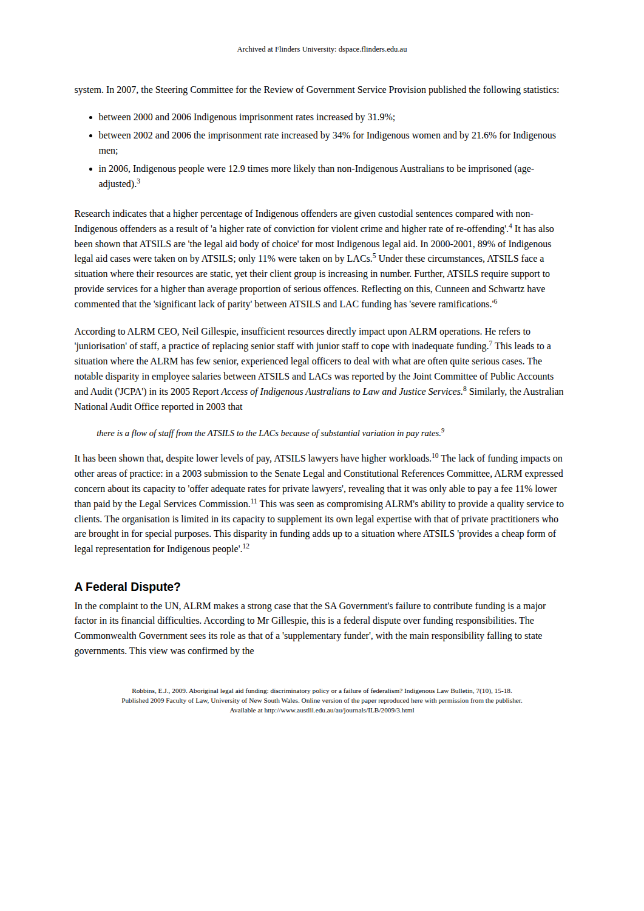Archived at Flinders University: dspace.flinders.edu.au
system. In 2007, the Steering Committee for the Review of Government Service Provision published the following statistics:
between 2000 and 2006 Indigenous imprisonment rates increased by 31.9%;
between 2002 and 2006 the imprisonment rate increased by 34% for Indigenous women and by 21.6% for Indigenous men;
in 2006, Indigenous people were 12.9 times more likely than non-Indigenous Australians to be imprisoned (age-adjusted).3
Research indicates that a higher percentage of Indigenous offenders are given custodial sentences compared with non-Indigenous offenders as a result of 'a higher rate of conviction for violent crime and higher rate of re-offending'.4 It has also been shown that ATSILS are 'the legal aid body of choice' for most Indigenous legal aid. In 2000-2001, 89% of Indigenous legal aid cases were taken on by ATSILS; only 11% were taken on by LACs.5 Under these circumstances, ATSILS face a situation where their resources are static, yet their client group is increasing in number. Further, ATSILS require support to provide services for a higher than average proportion of serious offences. Reflecting on this, Cunneen and Schwartz have commented that the 'significant lack of parity' between ATSILS and LAC funding has 'severe ramifications.'6
According to ALRM CEO, Neil Gillespie, insufficient resources directly impact upon ALRM operations. He refers to 'juniorisation' of staff, a practice of replacing senior staff with junior staff to cope with inadequate funding.7 This leads to a situation where the ALRM has few senior, experienced legal officers to deal with what are often quite serious cases. The notable disparity in employee salaries between ATSILS and LACs was reported by the Joint Committee of Public Accounts and Audit ('JCPA') in its 2005 Report Access of Indigenous Australians to Law and Justice Services.8 Similarly, the Australian National Audit Office reported in 2003 that
there is a flow of staff from the ATSILS to the LACs because of substantial variation in pay rates.9
It has been shown that, despite lower levels of pay, ATSILS lawyers have higher workloads.10 The lack of funding impacts on other areas of practice: in a 2003 submission to the Senate Legal and Constitutional References Committee, ALRM expressed concern about its capacity to 'offer adequate rates for private lawyers', revealing that it was only able to pay a fee 11% lower than paid by the Legal Services Commission.11 This was seen as compromising ALRM's ability to provide a quality service to clients. The organisation is limited in its capacity to supplement its own legal expertise with that of private practitioners who are brought in for special purposes. This disparity in funding adds up to a situation where ATSILS 'provides a cheap form of legal representation for Indigenous people'.12
A Federal Dispute?
In the complaint to the UN, ALRM makes a strong case that the SA Government's failure to contribute funding is a major factor in its financial difficulties. According to Mr Gillespie, this is a federal dispute over funding responsibilities. The Commonwealth Government sees its role as that of a 'supplementary funder', with the main responsibility falling to state governments. This view was confirmed by the
Robbins, E.J., 2009. Aboriginal legal aid funding: discriminatory policy or a failure of federalism? Indigenous Law Bulletin, 7(10), 15-18.
Published 2009 Faculty of Law, University of New South Wales. Online version of the paper reproduced here with permission from the publisher.
Available at http://www.austlii.edu.au/au/journals/ILB/2009/3.html